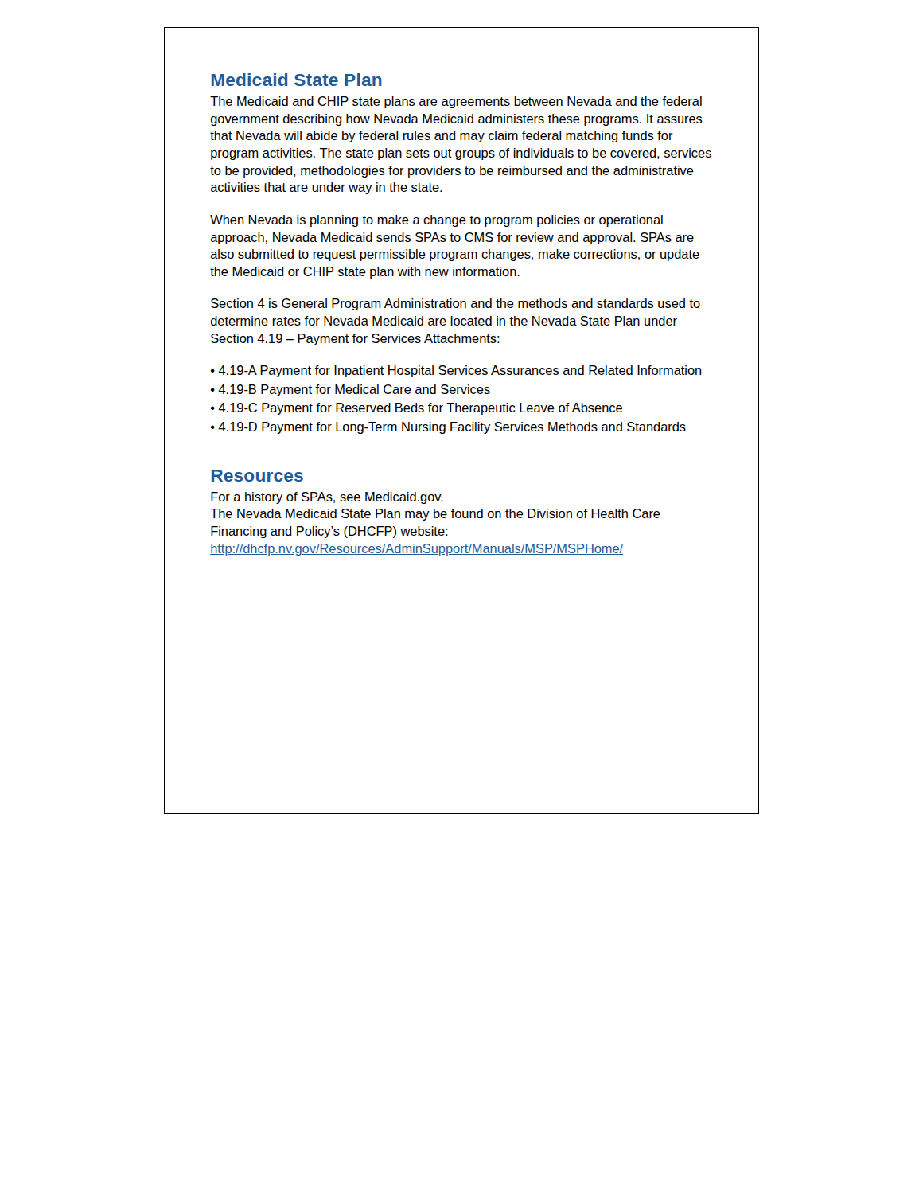Medicaid State Plan
The Medicaid and CHIP state plans are agreements between Nevada and the federal government describing how Nevada Medicaid administers these programs. It assures that Nevada will abide by federal rules and may claim federal matching funds for program activities. The state plan sets out groups of individuals to be covered, services to be provided, methodologies for providers to be reimbursed and the administrative activities that are under way in the state.
When Nevada is planning to make a change to program policies or operational approach, Nevada Medicaid sends SPAs to CMS for review and approval. SPAs are also submitted to request permissible program changes, make corrections, or update the Medicaid or CHIP state plan with new information.
Section 4 is General Program Administration and the methods and standards used to determine rates for Nevada Medicaid are located in the Nevada State Plan under Section 4.19 – Payment for Services Attachments:
• 4.19-A Payment for Inpatient Hospital Services Assurances and Related Information
• 4.19-B Payment for Medical Care and Services
• 4.19-C Payment for Reserved Beds for Therapeutic Leave of Absence
• 4.19-D Payment for Long-Term Nursing Facility Services Methods and Standards
Resources
For a history of SPAs, see Medicaid.gov.
The Nevada Medicaid State Plan may be found on the Division of Health Care Financing and Policy’s (DHCFP) website:
http://dhcfp.nv.gov/Resources/AdminSupport/Manuals/MSP/MSPHome/